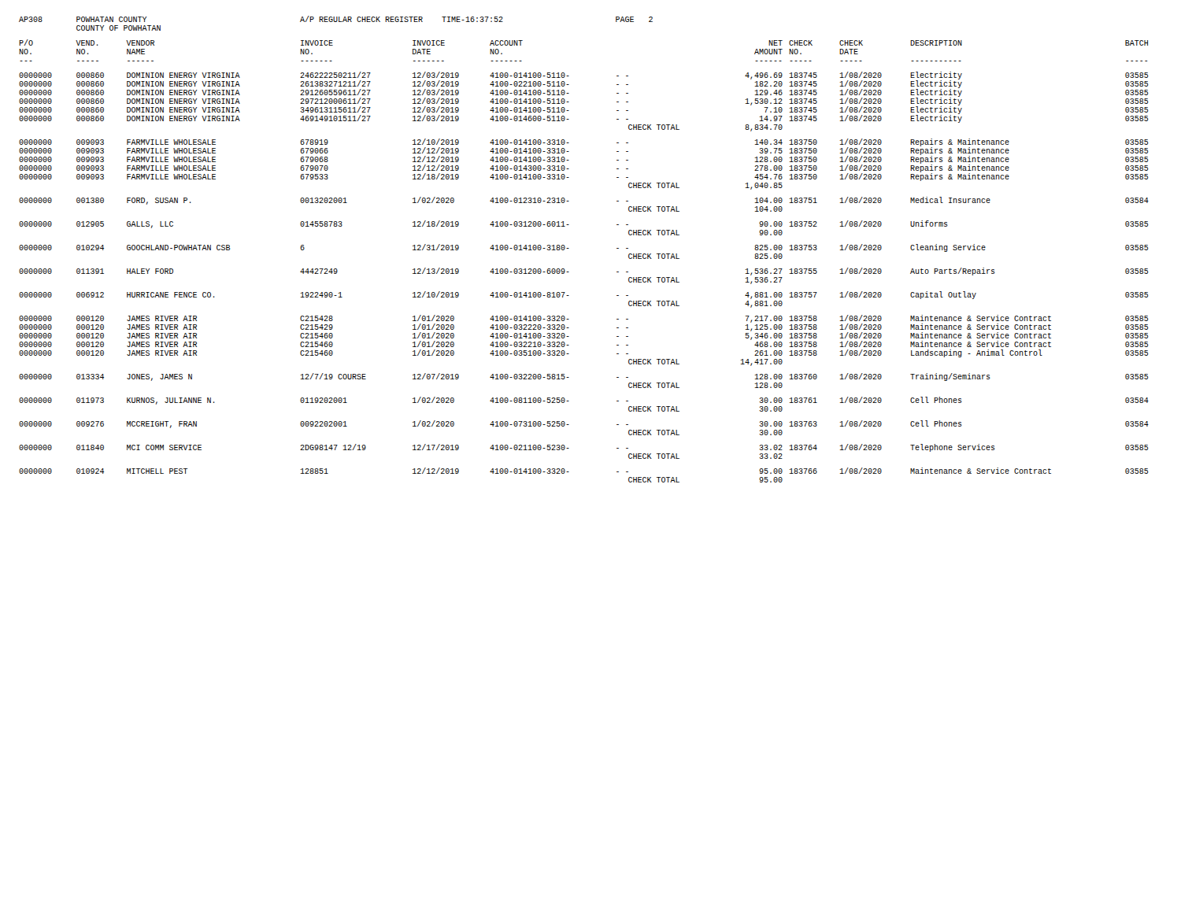| AP308 | POWHATAN COUNTY COUNTY OF POWHATAN | A/P REGULAR CHECK REGISTER TIME-16:37:52 | PAGE 2 | | |
| --- | --- | --- | --- | --- | --- |
| P/O NO. | VEND. NO. | VENDOR NAME | INVOICE NO. | INVOICE DATE | ACCOUNT NO. | | NET AMOUNT | CHECK NO. | CHECK DATE | DESCRIPTION | BATCH |
| --- | ----- | ------ | ------- | ------- | ------- | | ------ | ----- | ----- | ----------- | ----- |
| 0000000 | 000860 | DOMINION ENERGY VIRGINIA | 246222250211/27 | 12/03/2019 | 4100-014100-5110- | - - | 4,496.69 | 183745 | 1/08/2020 | Electricity | 03585 |
| 0000000 | 000860 | DOMINION ENERGY VIRGINIA | 261383271211/27 | 12/03/2019 | 4100-022100-5110- | - - | 182.20 | 183745 | 1/08/2020 | Electricity | 03585 |
| 0000000 | 000860 | DOMINION ENERGY VIRGINIA | 291260559611/27 | 12/03/2019 | 4100-014100-5110- | - - | 129.46 | 183745 | 1/08/2020 | Electricity | 03585 |
| 0000000 | 000860 | DOMINION ENERGY VIRGINIA | 297212000611/27 | 12/03/2019 | 4100-014100-5110- | - - | 1,530.12 | 183745 | 1/08/2020 | Electricity | 03585 |
| 0000000 | 000860 | DOMINION ENERGY VIRGINIA | 349613115611/27 | 12/03/2019 | 4100-014100-5110- | - - | 7.10 | 183745 | 1/08/2020 | Electricity | 03585 |
| 0000000 | 000860 | DOMINION ENERGY VIRGINIA | 469149101511/27 | 12/03/2019 | 4100-014600-5110- | - - | 14.97 | 183745 | 1/08/2020 | Electricity | 03585 |
| | CHECK TOTAL | 8,834.70 | |
| 0000000 | 009093 | FARMVILLE WHOLESALE | 678919 | 12/10/2019 | 4100-014100-3310- | - - | 140.34 | 183750 | 1/08/2020 | Repairs & Maintenance | 03585 |
| 0000000 | 009093 | FARMVILLE WHOLESALE | 679066 | 12/12/2019 | 4100-014100-3310- | - - | 39.75 | 183750 | 1/08/2020 | Repairs & Maintenance | 03585 |
| 0000000 | 009093 | FARMVILLE WHOLESALE | 679068 | 12/12/2019 | 4100-014100-3310- | - - | 128.00 | 183750 | 1/08/2020 | Repairs & Maintenance | 03585 |
| 0000000 | 009093 | FARMVILLE WHOLESALE | 679070 | 12/12/2019 | 4100-014300-3310- | - - | 278.00 | 183750 | 1/08/2020 | Repairs & Maintenance | 03585 |
| 0000000 | 009093 | FARMVILLE WHOLESALE | 679533 | 12/18/2019 | 4100-014100-3310- | - - | 454.76 | 183750 | 1/08/2020 | Repairs & Maintenance | 03585 |
| | CHECK TOTAL | 1,040.85 | |
| 0000000 | 001380 | FORD, SUSAN P. | 0013202001 | 1/02/2020 | 4100-012310-2310- | - - | 104.00 | 183751 | 1/08/2020 | Medical Insurance | 03584 |
| | CHECK TOTAL | 104.00 | |
| 0000000 | 012905 | GALLS, LLC | 014558783 | 12/18/2019 | 4100-031200-6011- | - - | 90.00 | 183752 | 1/08/2020 | Uniforms | 03585 |
| | CHECK TOTAL | 90.00 | |
| 0000000 | 010294 | GOOCHLAND-POWHATAN CSB | 6 | 12/31/2019 | 4100-014100-3180- | - - | 825.00 | 183753 | 1/08/2020 | Cleaning Service | 03585 |
| | CHECK TOTAL | 825.00 | |
| 0000000 | 011391 | HALEY FORD | 44427249 | 12/13/2019 | 4100-031200-6009- | - - | 1,536.27 | 183755 | 1/08/2020 | Auto Parts/Repairs | 03585 |
| | CHECK TOTAL | 1,536.27 | |
| 0000000 | 006912 | HURRICANE FENCE CO. | 1922490-1 | 12/10/2019 | 4100-014100-8107- | - - | 4,881.00 | 183757 | 1/08/2020 | Capital Outlay | 03585 |
| | CHECK TOTAL | 4,881.00 | |
| 0000000 | 000120 | JAMES RIVER AIR | C215428 | 1/01/2020 | 4100-014100-3320- | - - | 7,217.00 | 183758 | 1/08/2020 | Maintenance & Service Contract | 03585 |
| 0000000 | 000120 | JAMES RIVER AIR | C215429 | 1/01/2020 | 4100-032220-3320- | - - | 1,125.00 | 183758 | 1/08/2020 | Maintenance & Service Contract | 03585 |
| 0000000 | 000120 | JAMES RIVER AIR | C215460 | 1/01/2020 | 4100-014100-3320- | - - | 5,346.00 | 183758 | 1/08/2020 | Maintenance & Service Contract | 03585 |
| 0000000 | 000120 | JAMES RIVER AIR | C215460 | 1/01/2020 | 4100-032210-3320- | - - | 468.00 | 183758 | 1/08/2020 | Maintenance & Service Contract | 03585 |
| 0000000 | 000120 | JAMES RIVER AIR | C215460 | 1/01/2020 | 4100-035100-3320- | - - | 261.00 | 183758 | 1/08/2020 | Landscaping - Animal Control | 03585 |
| | CHECK TOTAL | 14,417.00 | |
| 0000000 | 013334 | JONES, JAMES N | 12/7/19 COURSE | 12/07/2019 | 4100-032200-5815- | - - | 128.00 | 183760 | 1/08/2020 | Training/Seminars | 03585 |
| | CHECK TOTAL | 128.00 | |
| 0000000 | 011973 | KURNOS, JULIANNE N. | 0119202001 | 1/02/2020 | 4100-081100-5250- | - - | 30.00 | 183761 | 1/08/2020 | Cell Phones | 03584 |
| | CHECK TOTAL | 30.00 | |
| 0000000 | 009276 | MCCREIGHT, FRAN | 0092202001 | 1/02/2020 | 4100-073100-5250- | - - | 30.00 | 183763 | 1/08/2020 | Cell Phones | 03584 |
| | CHECK TOTAL | 30.00 | |
| 0000000 | 011840 | MCI COMM SERVICE | 2DG98147 12/19 | 12/17/2019 | 4100-021100-5230- | - - | 33.02 | 183764 | 1/08/2020 | Telephone Services | 03585 |
| | CHECK TOTAL | 33.02 | |
| 0000000 | 010924 | MITCHELL PEST | 128851 | 12/12/2019 | 4100-014100-3320- | - - | 95.00 | 183766 | 1/08/2020 | Maintenance & Service Contract | 03585 |
| | CHECK TOTAL | 95.00 | |